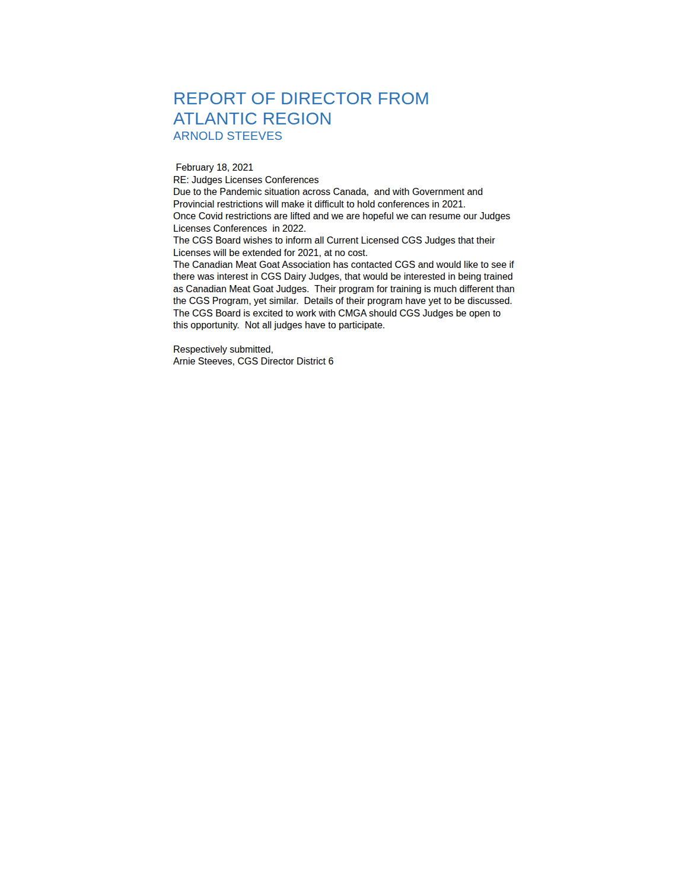REPORT OF DIRECTOR FROM ATLANTIC REGION
ARNOLD STEEVES
February 18, 2021
RE: Judges Licenses Conferences
Due to the Pandemic situation across Canada, and with Government and Provincial restrictions will make it difficult to hold conferences in 2021.
Once Covid restrictions are lifted and we are hopeful we can resume our Judges Licenses Conferences in 2022.
The CGS Board wishes to inform all Current Licensed CGS Judges that their Licenses will be extended for 2021, at no cost.
The Canadian Meat Goat Association has contacted CGS and would like to see if there was interest in CGS Dairy Judges, that would be interested in being trained as Canadian Meat Goat Judges. Their program for training is much different than the CGS Program, yet similar. Details of their program have yet to be discussed. The CGS Board is excited to work with CMGA should CGS Judges be open to this opportunity. Not all judges have to participate.
Respectively submitted,
Arnie Steeves, CGS Director District 6